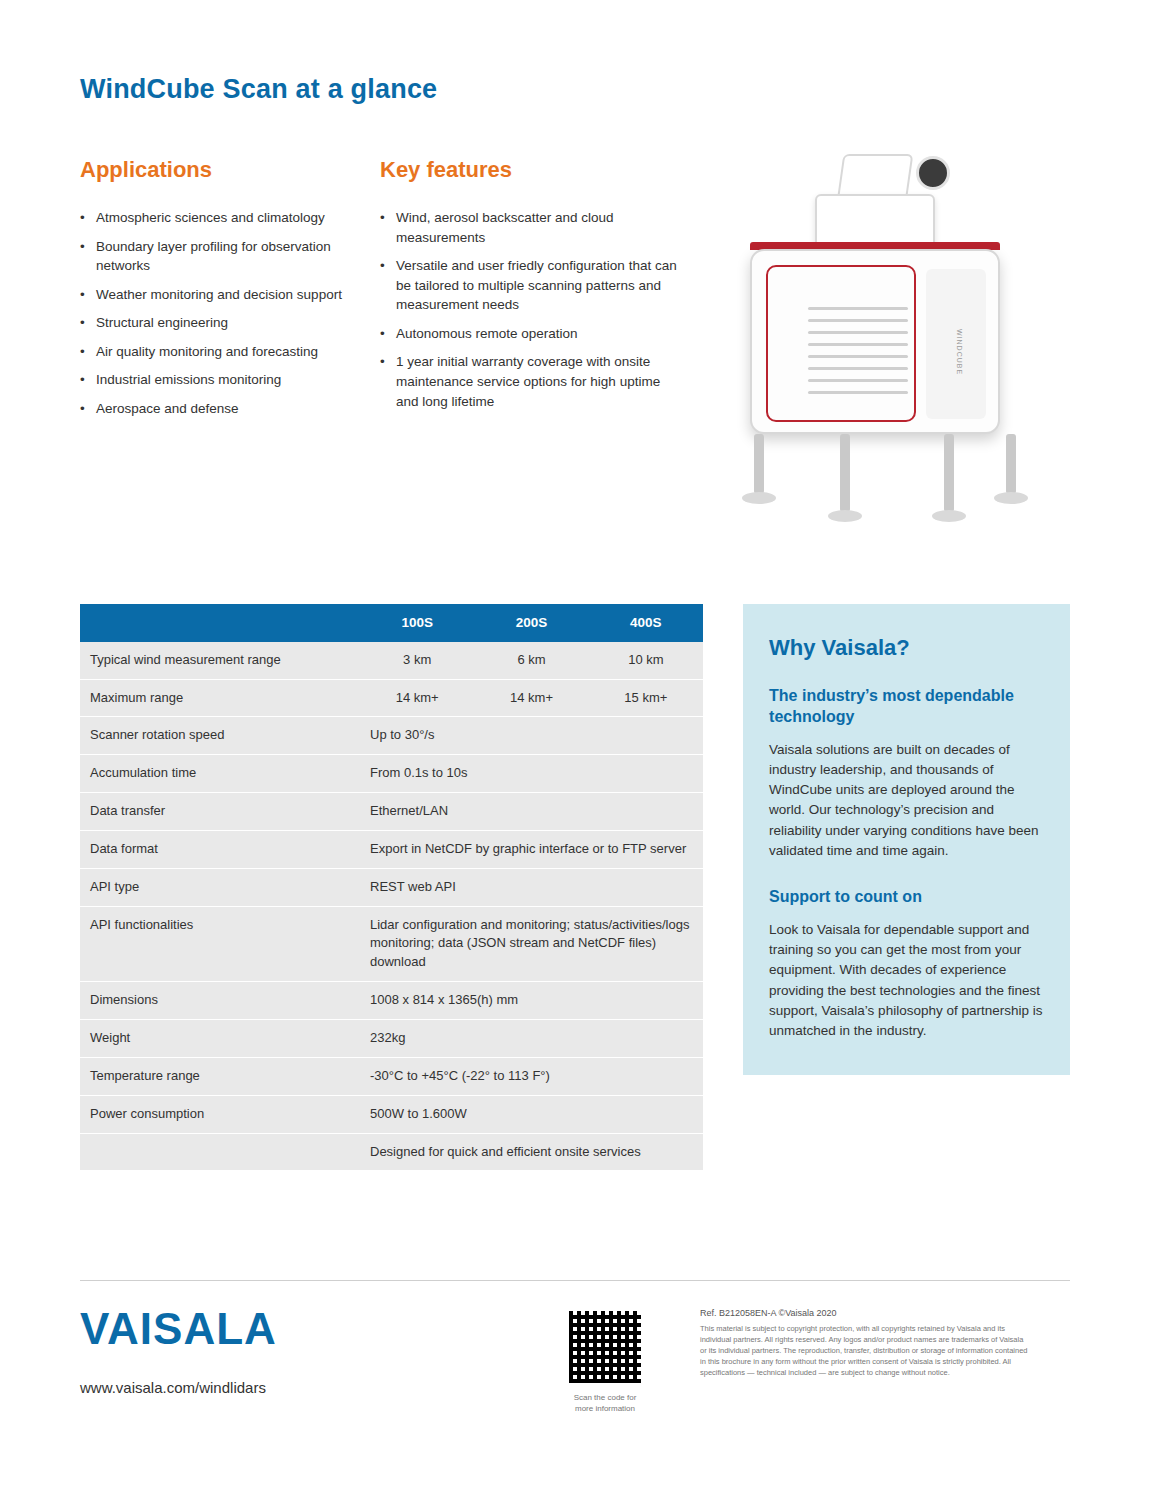WindCube Scan at a glance
Applications
Atmospheric sciences and climatology
Boundary layer profiling for observation networks
Weather monitoring and decision support
Structural engineering
Air quality monitoring and forecasting
Industrial emissions monitoring
Aerospace and defense
Key features
Wind, aerosol backscatter and cloud measurements
Versatile and user friedly configuration that can be tailored to multiple scanning patterns and measurement needs
Autonomous remote operation
1 year initial warranty coverage with onsite maintenance service options for high uptime and long lifetime
WINDCUBE
| | 100S | 200S | 400S |
| --- | --- | --- | --- |
| Typical wind measurement range | 3 km | 6 km | 10 km |
| Maximum range | 14 km+ | 14 km+ | 15 km+ |
| Scanner rotation speed | Up to 30°/s |
| Accumulation time | From 0.1s to 10s |
| Data transfer | Ethernet/LAN |
| Data format | Export in NetCDF by graphic interface or to FTP server |
| API type | REST web API |
| API functionalities | Lidar configuration and monitoring; status/activities/logs monitoring; data (JSON stream and NetCDF files) download |
| Dimensions | 1008 x 814 x 1365(h) mm |
| Weight | 232kg |
| Temperature range | -30°C to +45°C (-22° to 113 F°) |
| Power consumption | 500W to 1.600W |
| | Designed for quick and efficient onsite services |
Why Vaisala?
The industry’s most dependable technology
Vaisala solutions are built on decades of industry leadership, and thousands of WindCube units are deployed around the world. Our technology’s precision and reliability under varying conditions have been validated time and time again.
Support to count on
Look to Vaisala for dependable support and training so you can get the most from your equipment. With decades of experience providing the best technologies and the finest support, Vaisala’s philosophy of partnership is unmatched in the industry.
VAISALA
www.vaisala.com/windlidars
Scan the code for
more information
Ref. B212058EN-A ©Vaisala 2020 This material is subject to copyright protection, with all copyrights retained by Vaisala and its individual partners. All rights reserved. Any logos and/or product names are trademarks of Vaisala or its individual partners. The reproduction, transfer, distribution or storage of information contained in this brochure in any form without the prior written consent of Vaisala is strictly prohibited. All specifications — technical included — are subject to change without notice.